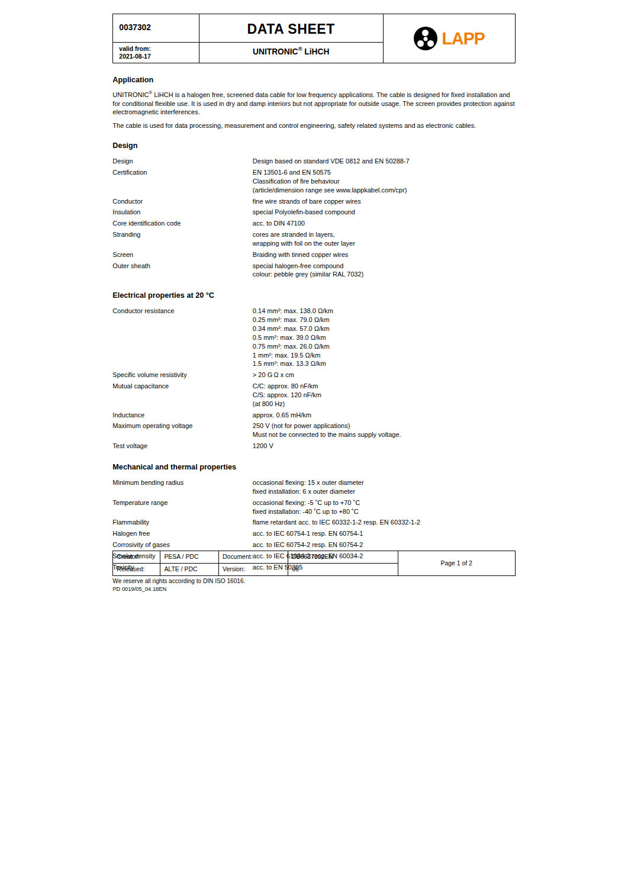| 0037302 | DATA SHEET | LAPP |
| valid from: 2021-08-17 | UNITRONIC ® LiHCH |
Application
UNITRONIC® LiHCH is a halogen free, screened data cable for low frequency applications. The cable is designed for fixed installation and for conditional flexible use. It is used in dry and damp interiors but not appropriate for outside usage. The screen provides protection against electromagnetic interferences.
The cable is used for data processing, measurement and control engineering, safety related systems and as electronic cables.
Design
| Design | Design based on standard VDE 0812 and EN 50288-7 |
| Certification | EN 13501-6 and EN 50575 Classification of fire behaviour (article/dimension range see www.lappkabel.com/cpr) |
| Conductor | fine wire strands of bare copper wires |
| Insulation | special Polyolefin-based compound |
| Core identification code | acc. to DIN 47100 |
| Stranding | cores are stranded in layers, wrapping with foil on the outer layer |
| Screen | Braiding with tinned copper wires |
| Outer sheath | special halogen-free compound colour: pebble grey (similar RAL 7032) |
Electrical properties at 20 °C
| Conductor resistance | 0.14 mm²: max. 138.0 Ω/km 0.25 mm²: max. 79.0 Ω/km 0.34 mm²: max. 57.0 Ω/km 0.5 mm²: max. 39.0 Ω/km 0.75 mm²: max. 26.0 Ω/km 1 mm²: max. 19.5 Ω/km 1.5 mm²: max. 13.3 Ω/km |
| Specific volume resistivity | > 20 G Ω x cm |
| Mutual capacitance | C/C: approx. 80 nF/km C/S: approx. 120 nF/km (at 800 Hz) |
| Inductance | approx. 0.65 mH/km |
| Maximum operating voltage | 250 V (not for power applications) Must not be connected to the mains supply voltage. |
| Test voltage | 1200 V |
Mechanical and thermal properties
| Minimum bending radius | occasional flexing: 15 x outer diameter fixed installation: 6 x outer diameter |
| Temperature range | occasional flexing: -5 ˚C up to +70 ˚C fixed installation: -40 ˚C up to +80 ˚C |
| Flammability | flame retardant acc. to IEC 60332-1-2 resp. EN 60332-1-2 |
| Halogen free | acc. to IEC 60754-1 resp. EN 60754-1 |
| Corrosivity of gases | acc. to IEC 60754-2 resp. EN 60754-2 |
| Smoke density | acc. to IEC 61034-2 resp. EN 60034-2 |
| Toxicity | acc. to EN 50305 |
| Creator: | PESA / PDC | Document: | DB0037302EN | Page 1 of 2 |
| Released: | ALTE / PDC | Version: | 06 |
We reserve all rights according to DIN ISO 16016.
PD 0019/05_04.18EN